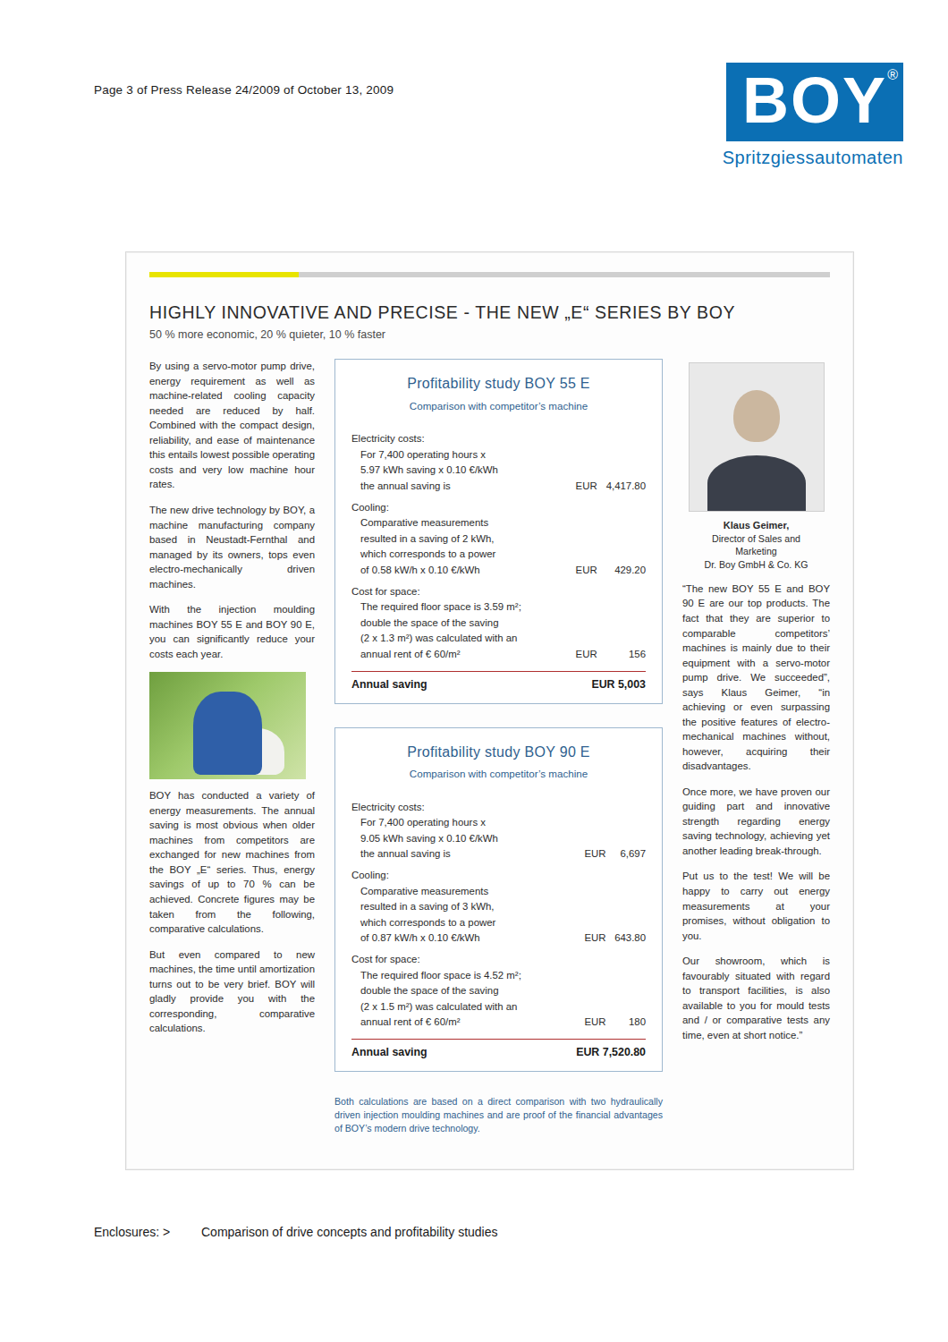Page 3 of Press Release 24/2009 of October 13, 2009
BOY®
Spritzgiessautomaten
HIGHLY INNOVATIVE AND PRECISE - THE NEW „E“ SERIES BY BOY
50 % more economic, 20 % quieter, 10 % faster
By using a servo-motor pump drive, energy requirement as well as machine-related cooling capacity needed are reduced by half. Combined with the compact design, reliability, and ease of maintenance this entails lowest possible operating costs and very low machine hour rates.
The new drive technology by BOY, a machine manufacturing company based in Neustadt-Fernthal and managed by its owners, tops even electro-mechanically driven machines.
With the injection moulding machines BOY 55 E and BOY 90 E, you can significantly reduce your costs each year.
BOY has conducted a variety of energy measurements. The annual saving is most obvious when older machines from competitors are exchanged for new machines from the BOY „E“ series. Thus, energy savings of up to 70 % can be achieved. Concrete figures may be taken from the following, comparative calculations.
But even compared to new machines, the time until amortization turns out to be very brief. BOY will gladly provide you with the corresponding, comparative calculations.
Profitability study BOY 55 E
Comparison with competitor’s machine
| Electricity costs: |
| For 7,400 operating hours x | | |
| 5.97 kWh saving x 0.10 €/kWh | | |
| the annual saving is | EUR | 4,417.80 |
| Cooling: |
| Comparative measurements | | |
| resulted in a saving of 2 kWh, | | |
| which corresponds to a power | | |
| of 0.58 kW/h x 0.10 €/kWh | EUR | 429.20 |
| Cost for space: |
| The required floor space is 3.59 m²; | | |
| double the space of the saving | | |
| (2 x 1.3 m²) was calculated with an | | |
| annual rent of € 60/m² | EUR | 156 |
Annual saving EUR 5,003
Profitability study BOY 90 E
Comparison with competitor’s machine
| Electricity costs: |
| For 7,400 operating hours x | | |
| 9.05 kWh saving x 0.10 €/kWh | | |
| the annual saving is | EUR | 6,697 |
| Cooling: |
| Comparative measurements | | |
| resulted in a saving of 3 kWh, | | |
| which corresponds to a power | | |
| of 0.87 kW/h x 0.10 €/kWh | EUR | 643.80 |
| Cost for space: |
| The required floor space is 4.52 m²; | | |
| double the space of the saving | | |
| (2 x 1.5 m²) was calculated with an | | |
| annual rent of € 60/m² | EUR | 180 |
Annual saving EUR 7,520.80
Both calculations are based on a direct comparison with two hydraulically driven injection moulding machines and are proof of the financial advantages of BOY’s modern drive technology.
Klaus Geimer,
Director of Sales and
Marketing
Dr. Boy GmbH & Co. KG
“The new BOY 55 E and BOY 90 E are our top products. The fact that they are superior to comparable competitors’ machines is mainly due to their equipment with a servo-motor pump drive. We succeeded”, says Klaus Geimer, “in achieving or even surpassing the positive features of electro-mechanical machines without, however, acquiring their disadvantages.
Once more, we have proven our guiding part and innovative strength regarding energy saving technology, achieving yet another leading break-through.
Put us to the test! We will be happy to carry out energy measurements at your promises, without obligation to you.
Our showroom, which is favourably situated with regard to transport facilities, is also available to you for mould tests and / or comparative tests any time, even at short notice.”
Enclosures: >Comparison of drive concepts and profitability studies